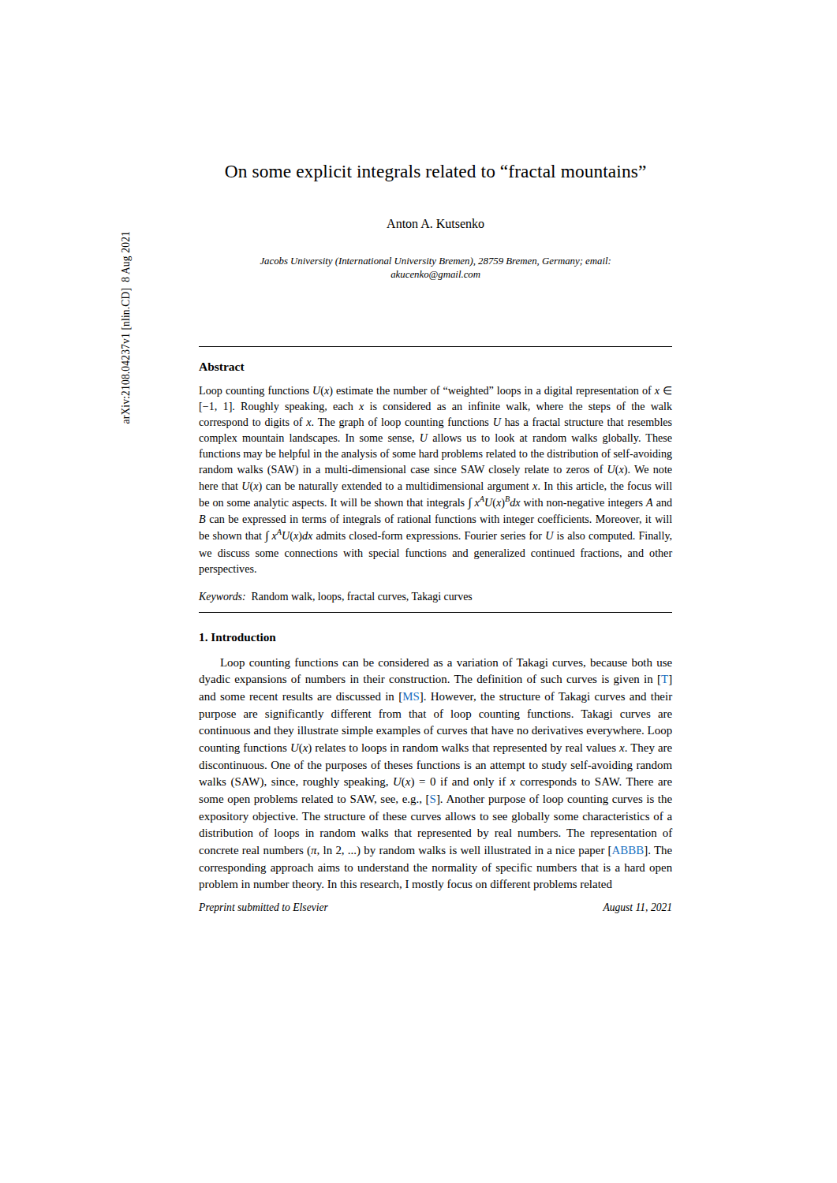arXiv:2108.04237v1 [nlin.CD] 8 Aug 2021
On some explicit integrals related to “fractal mountains”
Anton A. Kutsenko
Jacobs University (International University Bremen), 28759 Bremen, Germany; email:
akucenko@gmail.com
Abstract
Loop counting functions U(x) estimate the number of “weighted” loops in a digital representation of x ∈ [−1, 1]. Roughly speaking, each x is considered as an infinite walk, where the steps of the walk correspond to digits of x. The graph of loop counting functions U has a fractal structure that resembles complex mountain landscapes. In some sense, U allows us to look at random walks globally. These functions may be helpful in the analysis of some hard problems related to the distribution of self-avoiding random walks (SAW) in a multi-dimensional case since SAW closely relate to zeros of U(x). We note here that U(x) can be naturally extended to a multidimensional argument x. In this article, the focus will be on some analytic aspects. It will be shown that integrals ∫ xAU(x)Bdx with non-negative integers A and B can be expressed in terms of integrals of rational functions with integer coefficients. Moreover, it will be shown that ∫ xAU(x)dx admits closed-form expressions. Fourier series for U is also computed. Finally, we discuss some connections with special functions and generalized continued fractions, and other perspectives.
Keywords: Random walk, loops, fractal curves, Takagi curves
1. Introduction
Loop counting functions can be considered as a variation of Takagi curves, because both use dyadic expansions of numbers in their construction. The definition of such curves is given in [T] and some recent results are discussed in [MS]. However, the structure of Takagi curves and their purpose are significantly different from that of loop counting functions. Takagi curves are continuous and they illustrate simple examples of curves that have no derivatives everywhere. Loop counting functions U(x) relates to loops in random walks that represented by real values x. They are discontinuous. One of the purposes of theses functions is an attempt to study self-avoiding random walks (SAW), since, roughly speaking, U(x) = 0 if and only if x corresponds to SAW. There are some open problems related to SAW, see, e.g., [S]. Another purpose of loop counting curves is the expository objective. The structure of these curves allows to see globally some characteristics of a distribution of loops in random walks that represented by real numbers. The representation of concrete real numbers (π, ln 2, ...) by random walks is well illustrated in a nice paper [ABBB]. The corresponding approach aims to understand the normality of specific numbers that is a hard open problem in number theory. In this research, I mostly focus on different problems related
Preprint submitted to Elsevier August 11, 2021